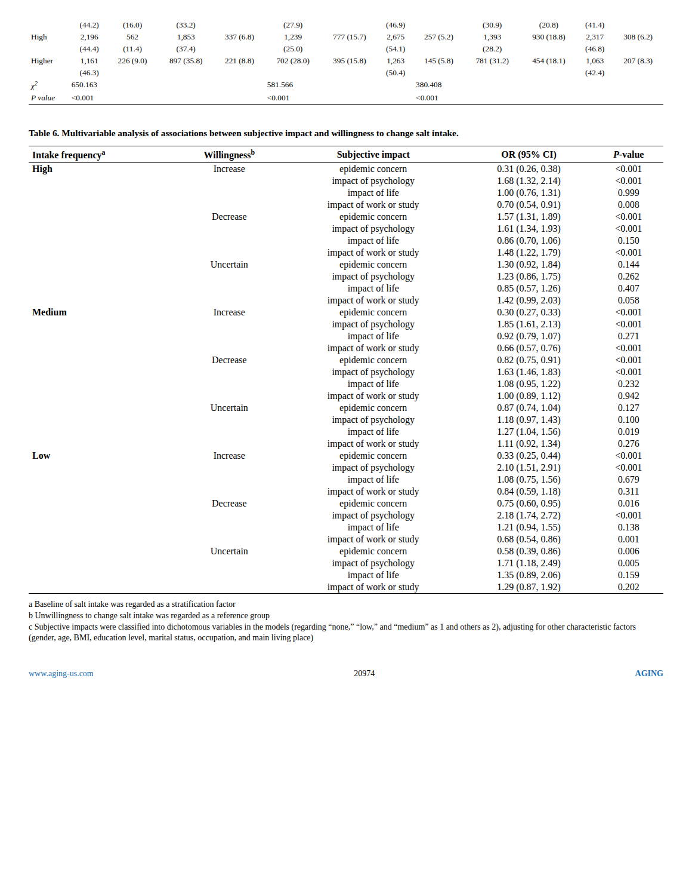| | (44.2) | (16.0) | (33.2) | | (27.9) | | (46.9) | | (30.9) | (20.8) | (41.4) | |
| High | 2,196 | 562 | 1,853 | 337 (6.8) | 1,239 | 777 (15.7) | 2,675 | 257 (5.2) | 1,393 | 930 (18.8) | 2,317 | 308 (6.2) |
| (44.4) | (11.4) | (37.4) | | (25.0) | | (54.1) | | (28.2) | | (46.8) | |
| Higher | 1,161 | 226 (9.0) | 897 (35.8) | 221 (8.8) | 702 (28.0) | 395 (15.8) | 1,263 | 145 (5.8) | 781 (31.2) | 454 (18.1) | 1,063 | 207 (8.3) |
| (46.3) | | | | | | (50.4) | | | | (42.4) | |
| χ 2 | 650.163 | 581.566 | 380.408 | |
| P value | <0.001 | <0.001 | <0.001 | |
Table 6. Multivariable analysis of associations between subjective impact and willingness to change salt intake.
| Intake frequency a | Willingness b | Subjective impact | OR (95% CI) | P -value |
| --- | --- | --- | --- | --- |
| High | Increase | epidemic concern | 0.31 (0.26, 0.38) | <0.001 |
| | | impact of psychology | 1.68 (1.32, 2.14) | <0.001 |
| | | impact of life | 1.00 (0.76, 1.31) | 0.999 |
| | | impact of work or study | 0.70 (0.54, 0.91) | 0.008 |
| | Decrease | epidemic concern | 1.57 (1.31, 1.89) | <0.001 |
| | | impact of psychology | 1.61 (1.34, 1.93) | <0.001 |
| | | impact of life | 0.86 (0.70, 1.06) | 0.150 |
| | | impact of work or study | 1.48 (1.22, 1.79) | <0.001 |
| | Uncertain | epidemic concern | 1.30 (0.92, 1.84) | 0.144 |
| | | impact of psychology | 1.23 (0.86, 1.75) | 0.262 |
| | | impact of life | 0.85 (0.57, 1.26) | 0.407 |
| | | impact of work or study | 1.42 (0.99, 2.03) | 0.058 |
| Medium | Increase | epidemic concern | 0.30 (0.27, 0.33) | <0.001 |
| | | impact of psychology | 1.85 (1.61, 2.13) | <0.001 |
| | | impact of life | 0.92 (0.79, 1.07) | 0.271 |
| | | impact of work or study | 0.66 (0.57, 0.76) | <0.001 |
| | Decrease | epidemic concern | 0.82 (0.75, 0.91) | <0.001 |
| | | impact of psychology | 1.63 (1.46, 1.83) | <0.001 |
| | | impact of life | 1.08 (0.95, 1.22) | 0.232 |
| | | impact of work or study | 1.00 (0.89, 1.12) | 0.942 |
| | Uncertain | epidemic concern | 0.87 (0.74, 1.04) | 0.127 |
| | | impact of psychology | 1.18 (0.97, 1.43) | 0.100 |
| | | impact of life | 1.27 (1.04, 1.56) | 0.019 |
| | | impact of work or study | 1.11 (0.92, 1.34) | 0.276 |
| Low | Increase | epidemic concern | 0.33 (0.25, 0.44) | <0.001 |
| | | impact of psychology | 2.10 (1.51, 2.91) | <0.001 |
| | | impact of life | 1.08 (0.75, 1.56) | 0.679 |
| | | impact of work or study | 0.84 (0.59, 1.18) | 0.311 |
| | Decrease | epidemic concern | 0.75 (0.60, 0.95) | 0.016 |
| | | impact of psychology | 2.18 (1.74, 2.72) | <0.001 |
| | | impact of life | 1.21 (0.94, 1.55) | 0.138 |
| | | impact of work or study | 0.68 (0.54, 0.86) | 0.001 |
| | Uncertain | epidemic concern | 0.58 (0.39, 0.86) | 0.006 |
| | | impact of psychology | 1.71 (1.18, 2.49) | 0.005 |
| | | impact of life | 1.35 (0.89, 2.06) | 0.159 |
| | | impact of work or study | 1.29 (0.87, 1.92) | 0.202 |
a Baseline of salt intake was regarded as a stratification factor
b Unwillingness to change salt intake was regarded as a reference group
c Subjective impacts were classified into dichotomous variables in the models (regarding “none,” “low,” and “medium” as 1 and others as 2), adjusting for other characteristic factors (gender, age, BMI, education level, marital status, occupation, and main living place)
www.aging-us.com
20974
AGING